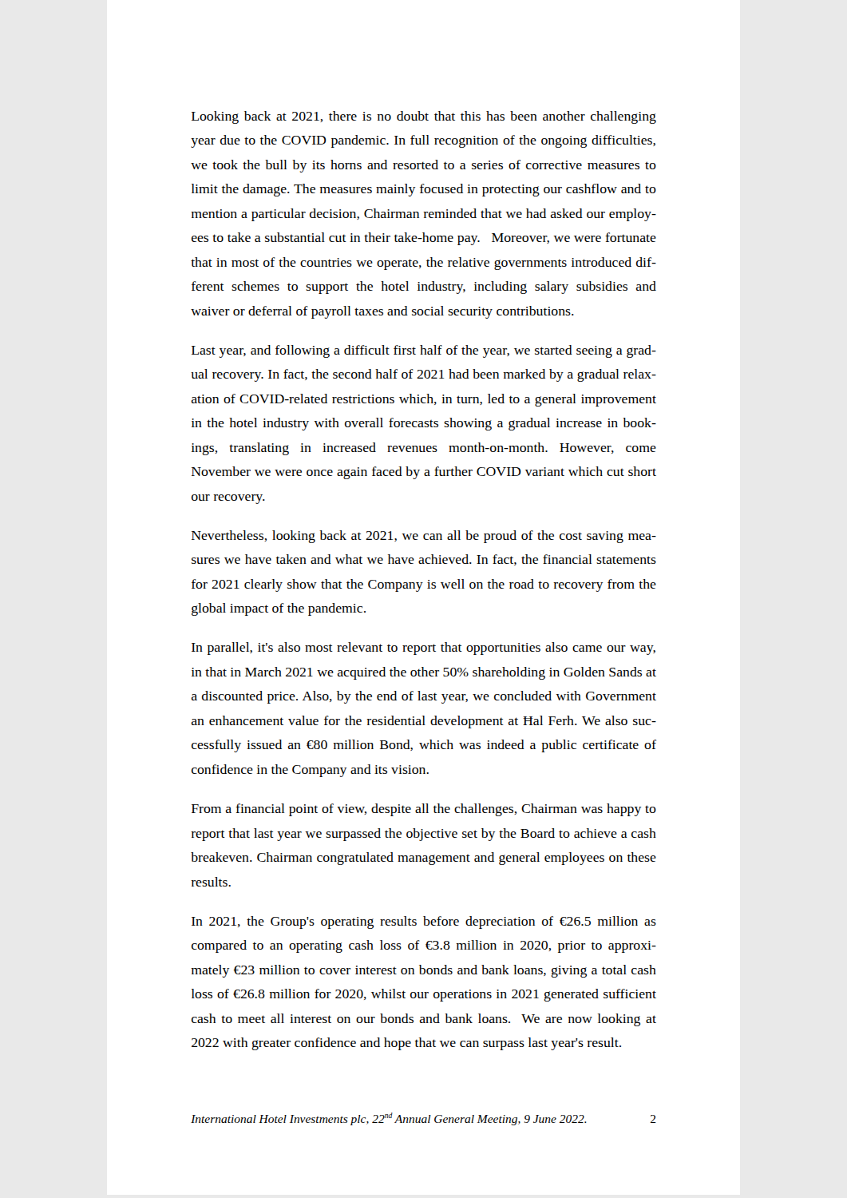Looking back at 2021, there is no doubt that this has been another challenging year due to the COVID pandemic. In full recognition of the ongoing difficulties, we took the bull by its horns and resorted to a series of corrective measures to limit the damage. The measures mainly focused in protecting our cashflow and to mention a particular decision, Chairman reminded that we had asked our employees to take a substantial cut in their take-home pay. Moreover, we were fortunate that in most of the countries we operate, the relative governments introduced different schemes to support the hotel industry, including salary subsidies and waiver or deferral of payroll taxes and social security contributions.
Last year, and following a difficult first half of the year, we started seeing a gradual recovery. In fact, the second half of 2021 had been marked by a gradual relaxation of COVID-related restrictions which, in turn, led to a general improvement in the hotel industry with overall forecasts showing a gradual increase in bookings, translating in increased revenues month-on-month. However, come November we were once again faced by a further COVID variant which cut short our recovery.
Nevertheless, looking back at 2021, we can all be proud of the cost saving measures we have taken and what we have achieved. In fact, the financial statements for 2021 clearly show that the Company is well on the road to recovery from the global impact of the pandemic.
In parallel, it's also most relevant to report that opportunities also came our way, in that in March 2021 we acquired the other 50% shareholding in Golden Sands at a discounted price. Also, by the end of last year, we concluded with Government an enhancement value for the residential development at Ħal Ferh. We also successfully issued an €80 million Bond, which was indeed a public certificate of confidence in the Company and its vision.
From a financial point of view, despite all the challenges, Chairman was happy to report that last year we surpassed the objective set by the Board to achieve a cash breakeven. Chairman congratulated management and general employees on these results.
In 2021, the Group's operating results before depreciation of €26.5 million as compared to an operating cash loss of €3.8 million in 2020, prior to approximately €23 million to cover interest on bonds and bank loans, giving a total cash loss of €26.8 million for 2020, whilst our operations in 2021 generated sufficient cash to meet all interest on our bonds and bank loans. We are now looking at 2022 with greater confidence and hope that we can surpass last year's result.
International Hotel Investments plc, 22nd Annual General Meeting, 9 June 2022. 2